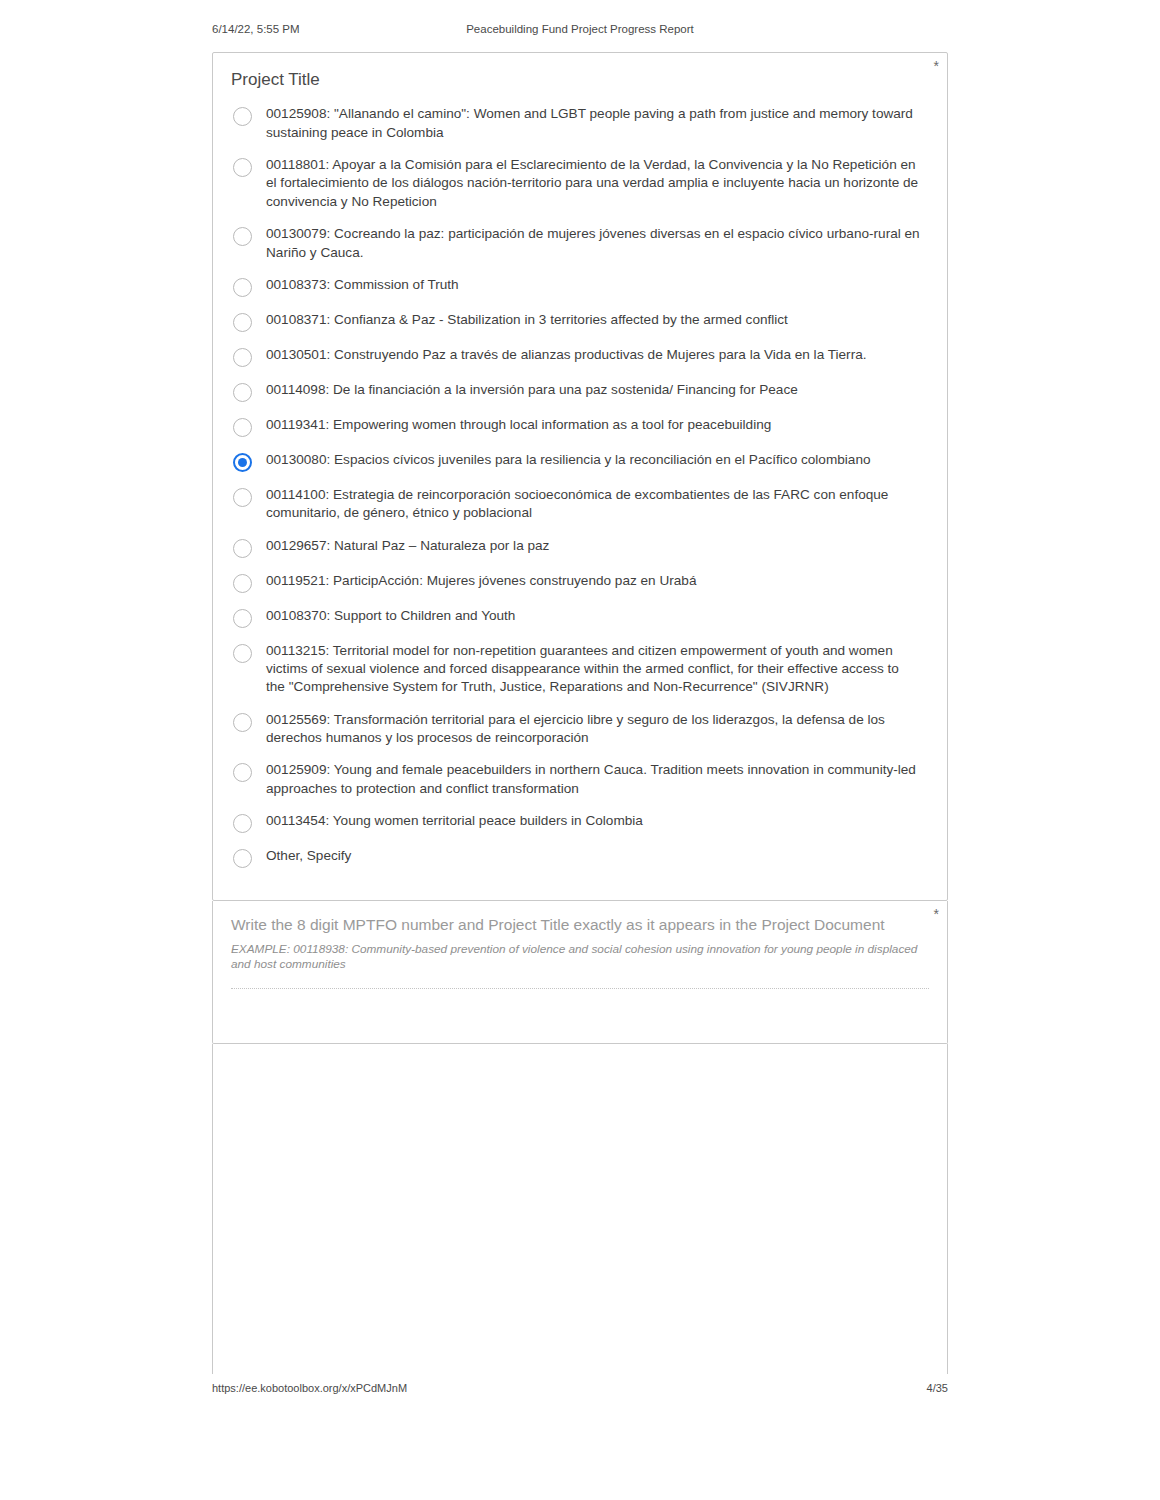6/14/22, 5:55 PM
Peacebuilding Fund Project Progress Report
*
Project Title
00125908: "Allanando el camino": Women and LGBT people paving a path from justice and memory toward sustaining peace in Colombia
00118801: Apoyar a la Comisión para el Esclarecimiento de la Verdad, la Convivencia y la No Repetición en el fortalecimiento de los diálogos nación-territorio para una verdad amplia e incluyente hacia un horizonte de convivencia y No Repeticion
00130079: Cocreando la paz: participación de mujeres jóvenes diversas en el espacio cívico urbano-rural en Nariño y Cauca.
00108373: Commission of Truth
00108371: Confianza & Paz - Stabilization in 3 territories affected by the armed conflict
00130501: Construyendo Paz a través de alianzas productivas de Mujeres para la Vida en la Tierra.
00114098: De la financiación a la inversión para una paz sostenida/ Financing for Peace
00119341: Empowering women through local information as a tool for peacebuilding
00130080: Espacios cívicos juveniles para la resiliencia y la reconciliación en el Pacífico colombiano
00114100: Estrategia de reincorporación socioeconómica de excombatientes de las FARC con enfoque comunitario, de género, étnico y poblacional
00129657: Natural Paz – Naturaleza por la paz
00119521: ParticipAcción: Mujeres jóvenes construyendo paz en Urabá
00108370: Support to Children and Youth
00113215: Territorial model for non-repetition guarantees and citizen empowerment of youth and women victims of sexual violence and forced disappearance within the armed conflict, for their effective access to the "Comprehensive System for Truth, Justice, Reparations and Non-Recurrence" (SIVJRNR)
00125569: Transformación territorial para el ejercicio libre y seguro de los liderazgos, la defensa de los derechos humanos y los procesos de reincorporación
00125909: Young and female peacebuilders in northern Cauca. Tradition meets innovation in community-led approaches to protection and conflict transformation
00113454: Young women territorial peace builders in Colombia
Other, Specify
*
Write the 8 digit MPTFO number and Project Title exactly as it appears in the Project Document
EXAMPLE: 00118938: Community-based prevention of violence and social cohesion using innovation for young people in displaced and host communities
https://ee.kobotoolbox.org/x/xPCdMJnM
4/35